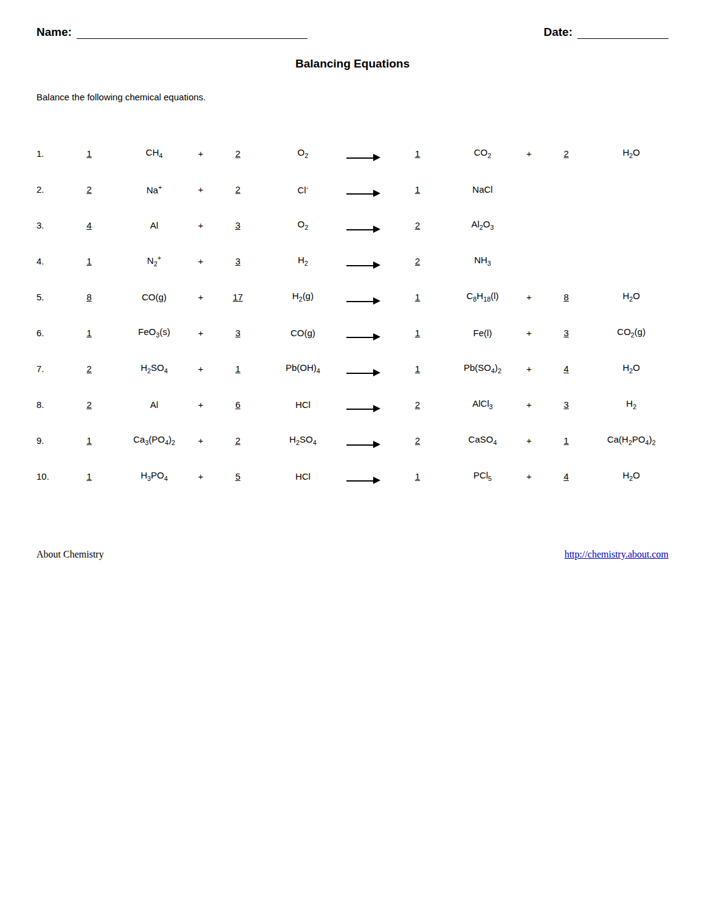Name:
Date:
Balancing Equations
Balance the following chemical equations.
| 1. | 1 | CH 4 | + | 2 | O 2 | | 1 | CO 2 | + | 2 | H 2 O |
| 2. | 2 | Na + | + | 2 | Cl - | | 1 | NaCl | | | |
| 3. | 4 | Al | + | 3 | O 2 | | 2 | Al 2 O 3 | | | |
| 4. | 1 | N 2 + | + | 3 | H 2 | | 2 | NH 3 | | | |
| 5. | 8 | CO(g) | + | 17 | H 2 (g) | | 1 | C 8 H 18 (l) | + | 8 | H 2 O |
| 6. | 1 | FeO 3 (s) | + | 3 | CO(g) | | 1 | Fe(l) | + | 3 | CO 2 (g) |
| 7. | 2 | H 2 SO 4 | + | 1 | Pb(OH) 4 | | 1 | Pb(SO 4 ) 2 | + | 4 | H 2 O |
| 8. | 2 | Al | + | 6 | HCl | | 2 | AlCl 3 | + | 3 | H 2 |
| 9. | 1 | Ca 3 (PO 4 ) 2 | + | 2 | H 2 SO 4 | | 2 | CaSO 4 | + | 1 | Ca(H 2 PO 4 ) 2 |
| 10. | 1 | H 3 PO 4 | + | 5 | HCl | | 1 | PCl 5 | + | 4 | H 2 O |
About Chemistry http://chemistry.about.com